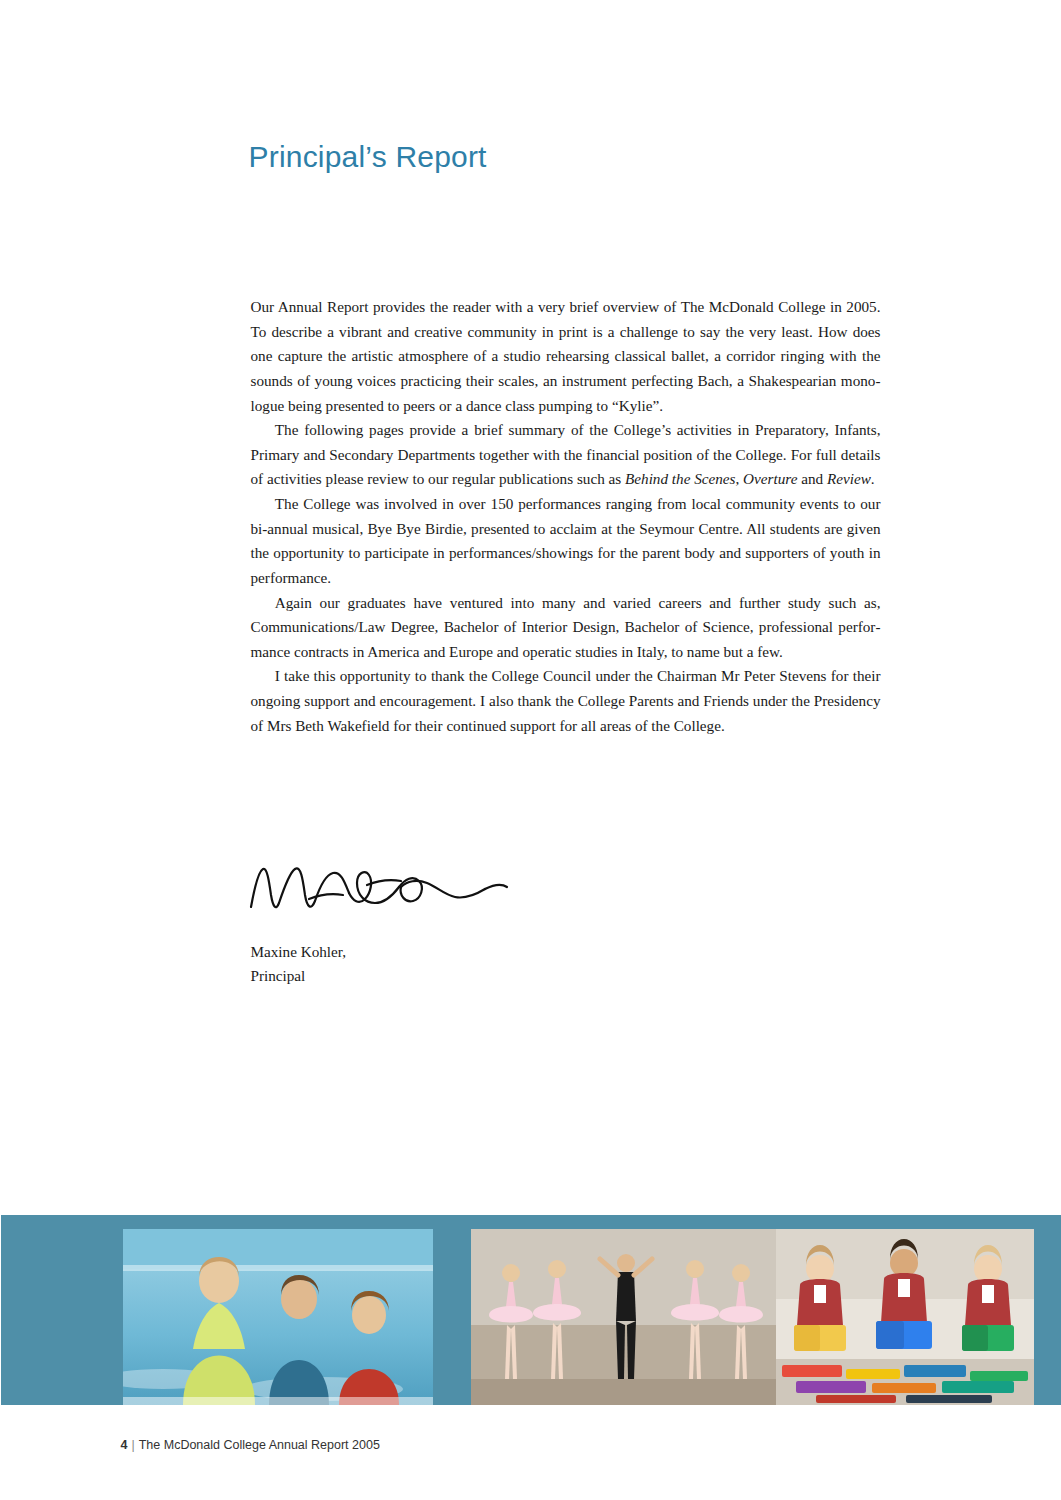Principal’s Report
Our Annual Report provides the reader with a very brief overview of The McDonald College in 2005. To describe a vibrant and creative community in print is a challenge to say the very least. How does one capture the artistic atmosphere of a studio rehearsing classical ballet, a corridor ringing with the sounds of young voices practicing their scales, an instrument perfecting Bach, a Shakespearian monologue being presented to peers or a dance class pumping to “Kylie”.
The following pages provide a brief summary of the College’s activities in Preparatory, Infants, Primary and Secondary Departments together with the financial position of the College. For full details of activities please review to our regular publications such as Behind the Scenes, Overture and Review.
The College was involved in over 150 performances ranging from local community events to our bi-annual musical, Bye Bye Birdie, presented to acclaim at the Seymour Centre. All students are given the opportunity to participate in performances/showings for the parent body and supporters of youth in performance.
Again our graduates have ventured into many and varied careers and further study such as, Communications/Law Degree, Bachelor of Interior Design, Bachelor of Science, professional performance contracts in America and Europe and operatic studies in Italy, to name but a few.
I take this opportunity to thank the College Council under the Chairman Mr Peter Stevens for their ongoing support and encouragement. I also thank the College Parents and Friends under the Presidency of Mrs Beth Wakefield for their continued support for all areas of the College.
Maxine Kohler,
Principal
4|The McDonald College Annual Report 2005